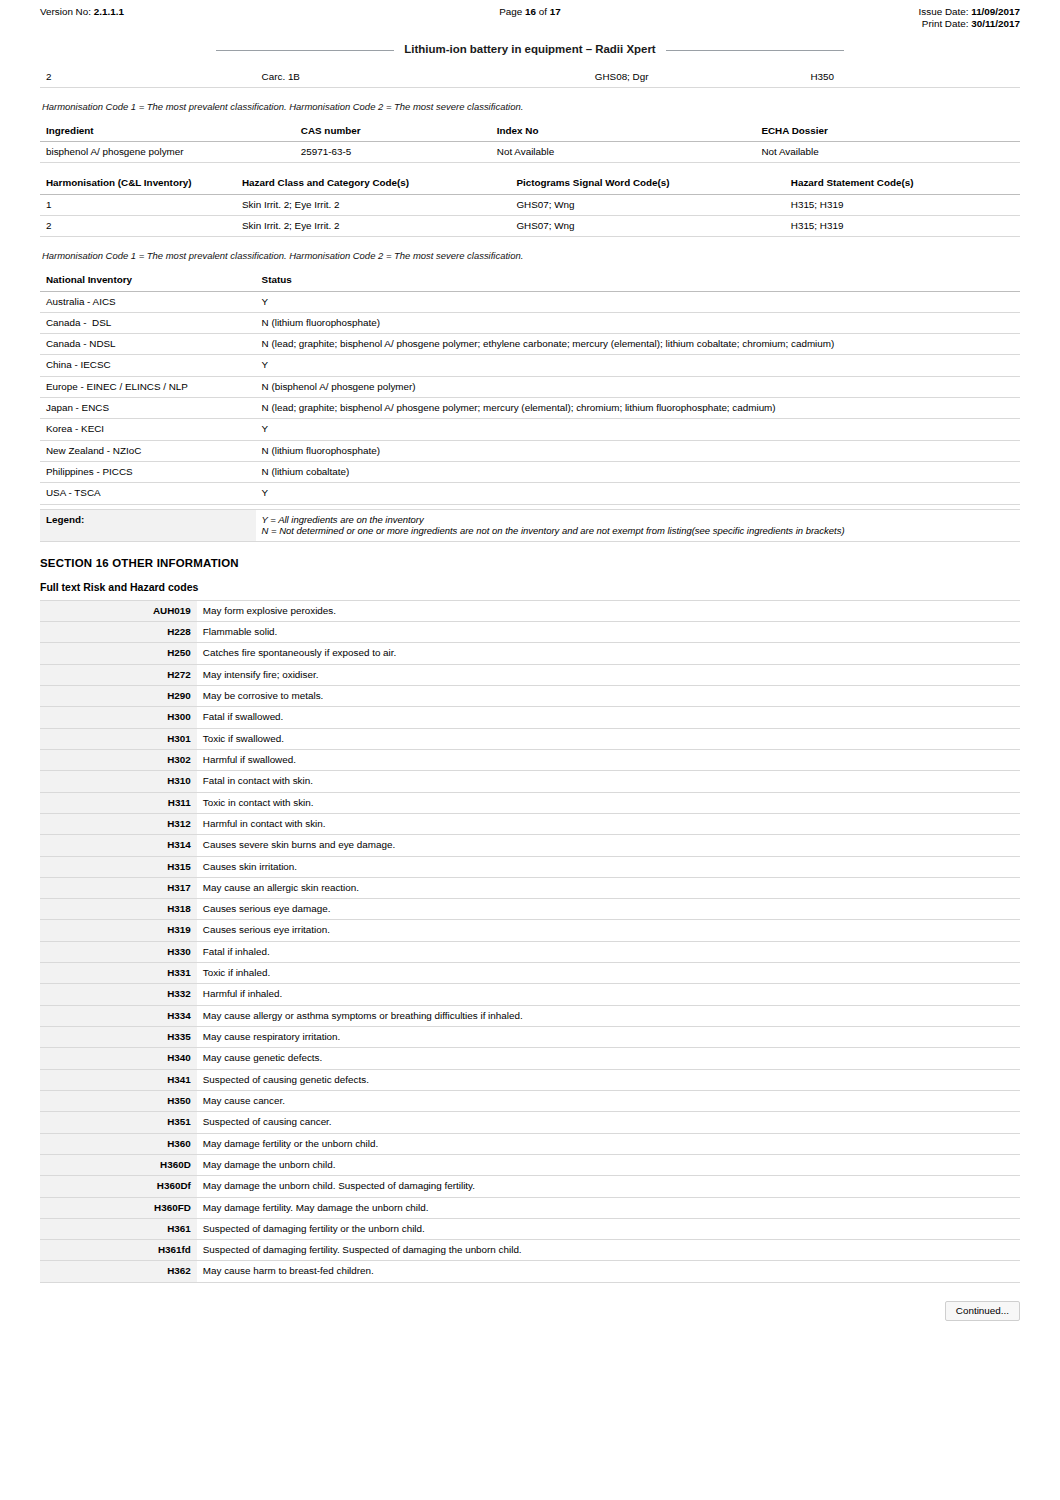Version No: 2.1.1.1
Page 16 of 17
Issue Date: 11/09/2017
Print Date: 30/11/2017
Lithium-ion battery in equipment – Radii Xpert
| 2 | Carc. 1B | GHS08; Dgr | H350 |
Harmonisation Code 1 = The most prevalent classification. Harmonisation Code 2 = The most severe classification.
| Ingredient | CAS number | Index No | ECHA Dossier |
| --- | --- | --- | --- |
| bisphenol A/ phosgene polymer | 25971-63-5 | Not Available | Not Available |
| Harmonisation (C&L Inventory) | Hazard Class and Category Code(s) | Pictograms Signal Word Code(s) | Hazard Statement Code(s) |
| --- | --- | --- | --- |
| 1 | Skin Irrit. 2; Eye Irrit. 2 | GHS07; Wng | H315; H319 |
| 2 | Skin Irrit. 2; Eye Irrit. 2 | GHS07; Wng | H315; H319 |
Harmonisation Code 1 = The most prevalent classification. Harmonisation Code 2 = The most severe classification.
| National Inventory | Status |
| --- | --- |
| Australia - AICS | Y |
| Canada - DSL | N (lithium fluorophosphate) |
| Canada - NDSL | N (lead; graphite; bisphenol A/ phosgene polymer; ethylene carbonate; mercury (elemental); lithium cobaltate; chromium; cadmium) |
| China - IECSC | Y |
| Europe - EINEC / ELINCS / NLP | N (bisphenol A/ phosgene polymer) |
| Japan - ENCS | N (lead; graphite; bisphenol A/ phosgene polymer; mercury (elemental); chromium; lithium fluorophosphate; cadmium) |
| Korea - KECI | Y |
| New Zealand - NZIoC | N (lithium fluorophosphate) |
| Philippines - PICCS | N (lithium cobaltate) |
| USA - TSCA | Y |
| Legend: | Y = All ingredients are on the inventory N = Not determined or one or more ingredients are not on the inventory and are not exempt from listing(see specific ingredients in brackets) |
SECTION 16 OTHER INFORMATION
Full text Risk and Hazard codes
| AUH019 | May form explosive peroxides. |
| H228 | Flammable solid. |
| H250 | Catches fire spontaneously if exposed to air. |
| H272 | May intensify fire; oxidiser. |
| H290 | May be corrosive to metals. |
| H300 | Fatal if swallowed. |
| H301 | Toxic if swallowed. |
| H302 | Harmful if swallowed. |
| H310 | Fatal in contact with skin. |
| H311 | Toxic in contact with skin. |
| H312 | Harmful in contact with skin. |
| H314 | Causes severe skin burns and eye damage. |
| H315 | Causes skin irritation. |
| H317 | May cause an allergic skin reaction. |
| H318 | Causes serious eye damage. |
| H319 | Causes serious eye irritation. |
| H330 | Fatal if inhaled. |
| H331 | Toxic if inhaled. |
| H332 | Harmful if inhaled. |
| H334 | May cause allergy or asthma symptoms or breathing difficulties if inhaled. |
| H335 | May cause respiratory irritation. |
| H340 | May cause genetic defects. |
| H341 | Suspected of causing genetic defects. |
| H350 | May cause cancer. |
| H351 | Suspected of causing cancer. |
| H360 | May damage fertility or the unborn child. |
| H360D | May damage the unborn child. |
| H360Df | May damage the unborn child. Suspected of damaging fertility. |
| H360FD | May damage fertility. May damage the unborn child. |
| H361 | Suspected of damaging fertility or the unborn child. |
| H361fd | Suspected of damaging fertility. Suspected of damaging the unborn child. |
| H362 | May cause harm to breast-fed children. |
Continued...